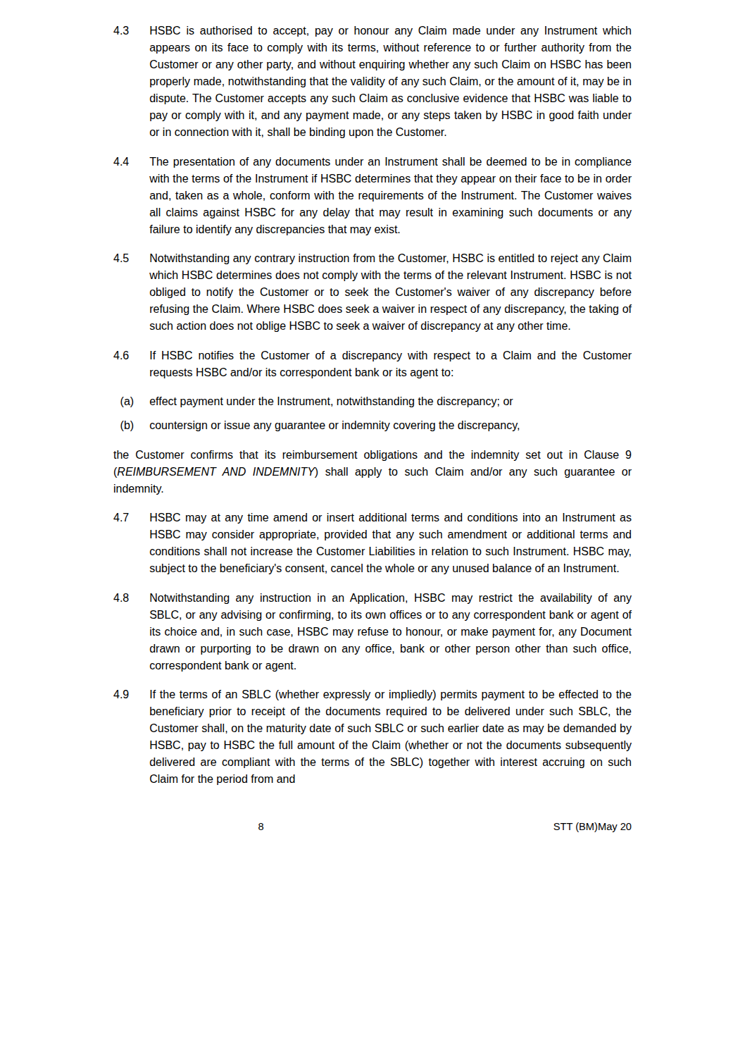4.3
HSBC is authorised to accept, pay or honour any Claim made under any Instrument which appears on its face to comply with its terms, without reference to or further authority from the Customer or any other party, and without enquiring whether any such Claim on HSBC has been properly made, notwithstanding that the validity of any such Claim, or the amount of it, may be in dispute. The Customer accepts any such Claim as conclusive evidence that HSBC was liable to pay or comply with it, and any payment made, or any steps taken by HSBC in good faith under or in connection with it, shall be binding upon the Customer.
4.4
The presentation of any documents under an Instrument shall be deemed to be in compliance with the terms of the Instrument if HSBC determines that they appear on their face to be in order and, taken as a whole, conform with the requirements of the Instrument. The Customer waives all claims against HSBC for any delay that may result in examining such documents or any failure to identify any discrepancies that may exist.
4.5
Notwithstanding any contrary instruction from the Customer, HSBC is entitled to reject any Claim which HSBC determines does not comply with the terms of the relevant Instrument. HSBC is not obliged to notify the Customer or to seek the Customer's waiver of any discrepancy before refusing the Claim. Where HSBC does seek a waiver in respect of any discrepancy, the taking of such action does not oblige HSBC to seek a waiver of discrepancy at any other time.
4.6
If HSBC notifies the Customer of a discrepancy with respect to a Claim and the Customer requests HSBC and/or its correspondent bank or its agent to:
effect payment under the Instrument, notwithstanding the discrepancy; or
countersign or issue any guarantee or indemnity covering the discrepancy,
the Customer confirms that its reimbursement obligations and the indemnity set out in Clause 9 (REIMBURSEMENT AND INDEMNITY) shall apply to such Claim and/or any such guarantee or indemnity.
4.7
HSBC may at any time amend or insert additional terms and conditions into an Instrument as HSBC may consider appropriate, provided that any such amendment or additional terms and conditions shall not increase the Customer Liabilities in relation to such Instrument. HSBC may, subject to the beneficiary's consent, cancel the whole or any unused balance of an Instrument.
4.8
Notwithstanding any instruction in an Application, HSBC may restrict the availability of any SBLC, or any advising or confirming, to its own offices or to any correspondent bank or agent of its choice and, in such case, HSBC may refuse to honour, or make payment for, any Document drawn or purporting to be drawn on any office, bank or other person other than such office, correspondent bank or agent.
4.9
If the terms of an SBLC (whether expressly or impliedly) permits payment to be effected to the beneficiary prior to receipt of the documents required to be delivered under such SBLC, the Customer shall, on the maturity date of such SBLC or such earlier date as may be demanded by HSBC, pay to HSBC the full amount of the Claim (whether or not the documents subsequently delivered are compliant with the terms of the SBLC) together with interest accruing on such Claim for the period from and
8 STT (BM)May 20